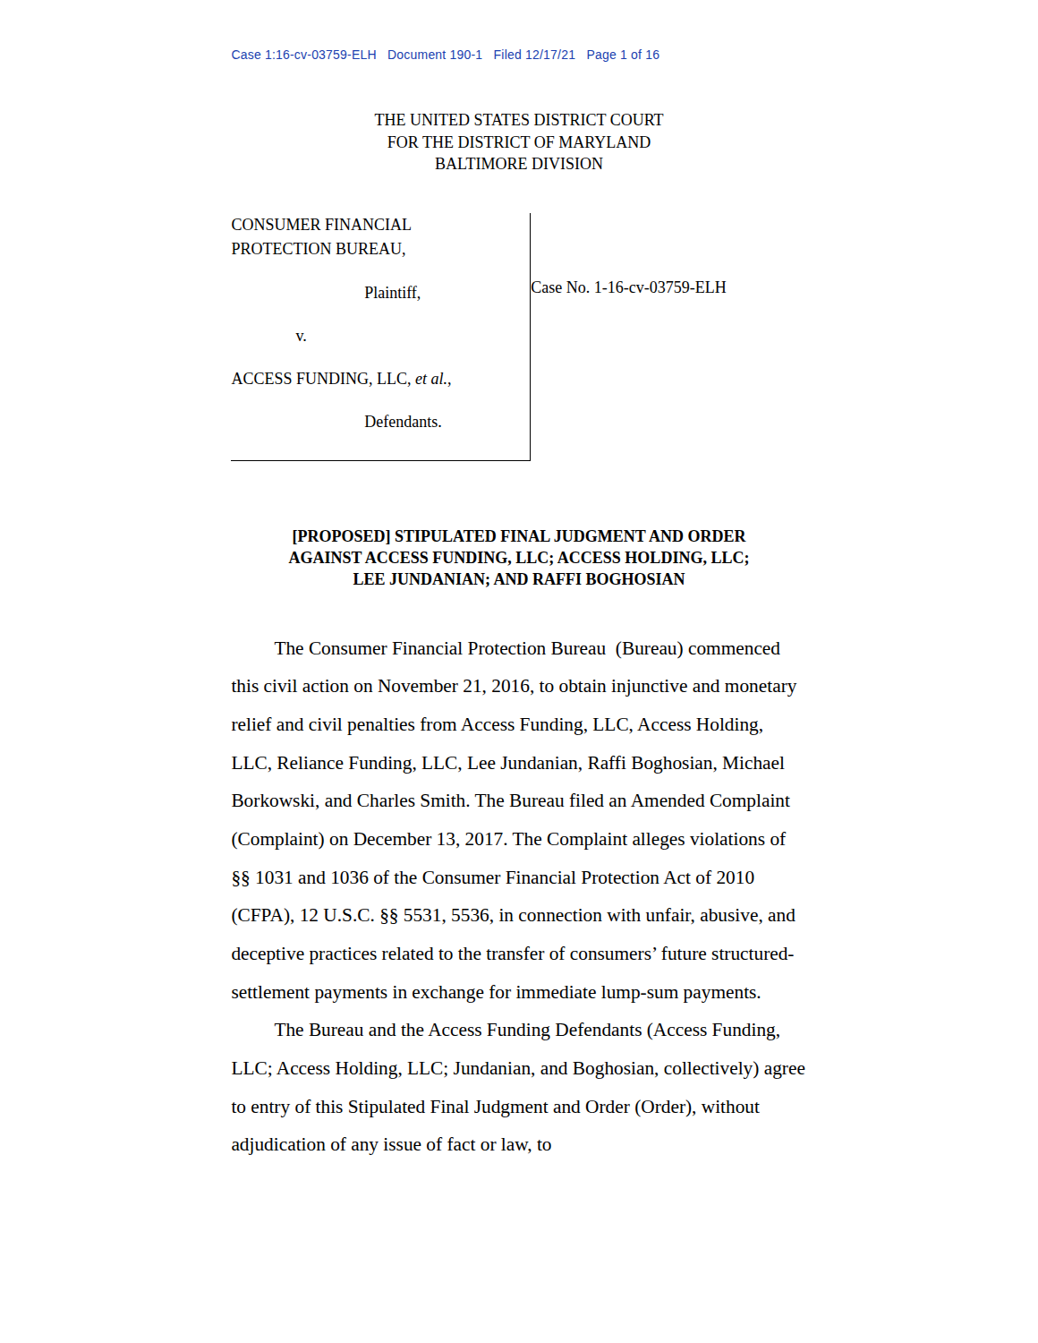Case 1:16-cv-03759-ELH Document 190-1 Filed 12/17/21 Page 1 of 16
THE UNITED STATES DISTRICT COURT
FOR THE DISTRICT OF MARYLAND
BALTIMORE DIVISION
| CONSUMER FINANCIAL PROTECTION BUREAU, Plaintiff, v. ACCESS FUNDING, LLC, et al. , Defendants. | Case No. 1-16-cv-03759-ELH |
[PROPOSED] STIPULATED FINAL JUDGMENT AND ORDER
AGAINST ACCESS FUNDING, LLC; ACCESS HOLDING, LLC;
LEE JUNDANIAN; AND RAFFI BOGHOSIAN
The Consumer Financial Protection Bureau (Bureau) commenced this civil action on November 21, 2016, to obtain injunctive and monetary relief and civil penalties from Access Funding, LLC, Access Holding, LLC, Reliance Funding, LLC, Lee Jundanian, Raffi Boghosian, Michael Borkowski, and Charles Smith. The Bureau filed an Amended Complaint (Complaint) on December 13, 2017. The Complaint alleges violations of §§ 1031 and 1036 of the Consumer Financial Protection Act of 2010 (CFPA), 12 U.S.C. §§ 5531, 5536, in connection with unfair, abusive, and deceptive practices related to the transfer of consumers’ future structured-settlement payments in exchange for immediate lump-sum payments.
The Bureau and the Access Funding Defendants (Access Funding, LLC; Access Holding, LLC; Jundanian, and Boghosian, collectively) agree to entry of this Stipulated Final Judgment and Order (Order), without adjudication of any issue of fact or law, to